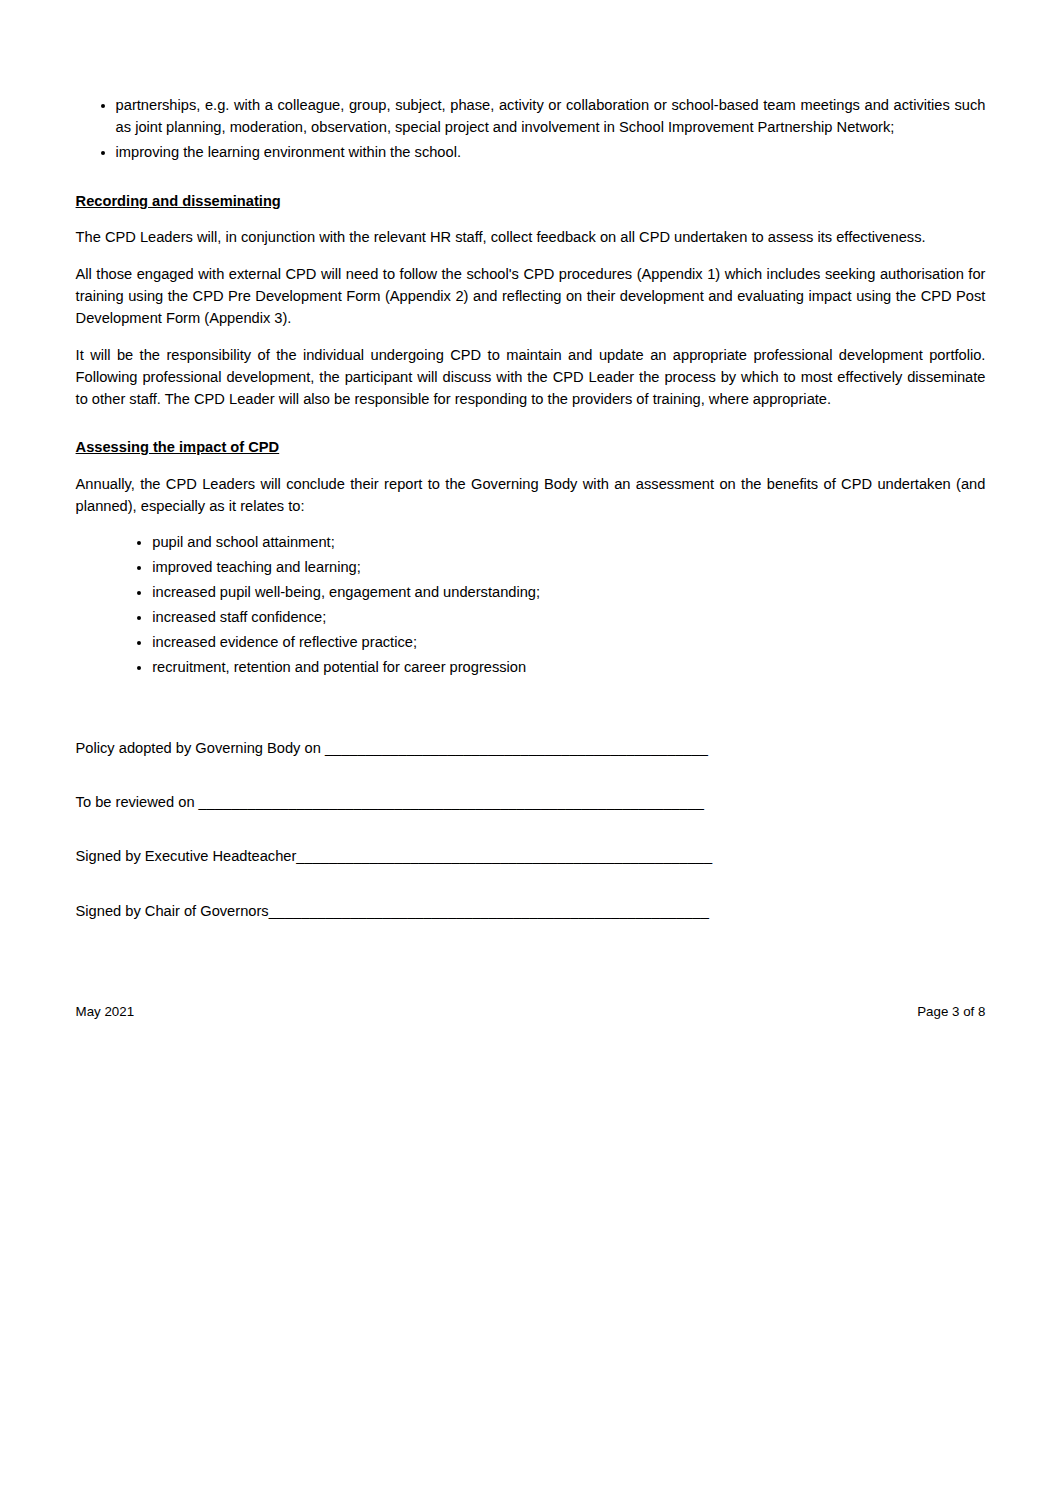partnerships, e.g. with a colleague, group, subject, phase, activity or collaboration or school-based team meetings and activities such as joint planning, moderation, observation, special project and involvement in School Improvement Partnership Network;
improving the learning environment within the school.
Recording and disseminating
The CPD Leaders will, in conjunction with the relevant HR staff, collect feedback on all CPD undertaken to assess its effectiveness.
All those engaged with external CPD will need to follow the school's CPD procedures (Appendix 1) which includes seeking authorisation for training using the CPD Pre Development Form (Appendix 2) and reflecting on their development and evaluating impact using the CPD Post Development Form (Appendix 3).
It will be the responsibility of the individual undergoing CPD to maintain and update an appropriate professional development portfolio. Following professional development, the participant will discuss with the CPD Leader the process by which to most effectively disseminate to other staff. The CPD Leader will also be responsible for responding to the providers of training, where appropriate.
Assessing the impact of CPD
Annually, the CPD Leaders will conclude their report to the Governing Body with an assessment on the benefits of CPD undertaken (and planned), especially as it relates to:
pupil and school attainment;
improved teaching and learning;
increased pupil well-being, engagement and understanding;
increased staff confidence;
increased evidence of reflective practice;
recruitment, retention and potential for career progression
Policy adopted by Governing Body on _______________________________________________
To be reviewed on ______________________________________________________________
Signed by Executive Headteacher___________________________________________________
Signed by Chair of Governors______________________________________________________
May 2021 Page 3 of 8